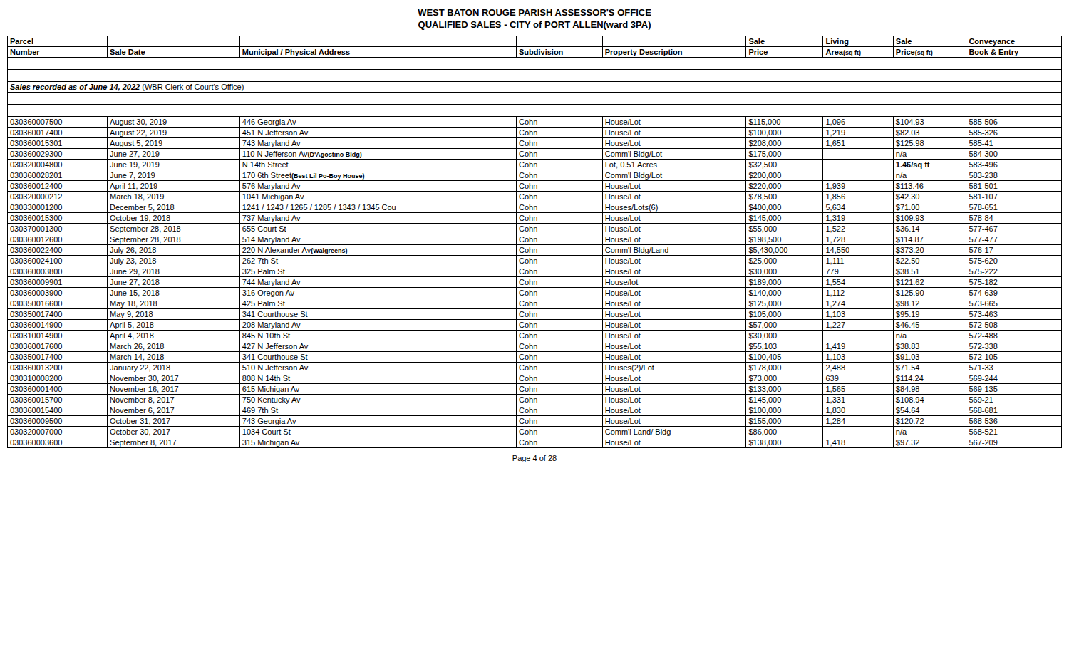WEST BATON ROUGE PARISH ASSESSOR'S OFFICE
QUALIFIED SALES - CITY of PORT ALLEN(ward 3PA)
| Sales recorded as of June 14, 2022 (WBR Clerk of Court's Office) |
| Parcel | | | | | Sale | Living | Sale | Conveyance |
| Number | Sale Date | Municipal / Physical Address | Subdivision | Property Description | Price | Area (sq ft) | Price (sq ft) | Book & Entry |
| 030360007500 | August 30, 2019 | 446 Georgia Av | Cohn | House/Lot | $115,000 | 1,096 | $104.93 | 585-506 |
| 030360017400 | August 22, 2019 | 451 N Jefferson Av | Cohn | House/Lot | $100,000 | 1,219 | $82.03 | 585-326 |
| 030360015301 | August 5, 2019 | 743 Maryland Av | Cohn | House/Lot | $208,000 | 1,651 | $125.98 | 585-41 |
| 030360029300 | June 27, 2019 | 110 N Jefferson Av (D'Agostino Bldg) | Cohn | Comm'l Bldg/Lot | $175,000 | | n/a | 584-300 |
| 030320004800 | June 19, 2019 | N 14th Street | Cohn | Lot, 0.51 Acres | $32,500 | | 1.46/sq ft | 583-496 |
| 030360028201 | June 7, 2019 | 170 6th Street (Best Lil Po-Boy House) | Cohn | Comm'l Bldg/Lot | $200,000 | | n/a | 583-238 |
| 030360012400 | April 11, 2019 | 576 Maryland Av | Cohn | House/Lot | $220,000 | 1,939 | $113.46 | 581-501 |
| 030320000212 | March 18, 2019 | 1041 Michigan Av | Cohn | House/Lot | $78,500 | 1,856 | $42.30 | 581-107 |
| 030330001200 | December 5, 2018 | 1241 / 1243 / 1265 / 1285 / 1343 / 1345 Cou | Cohn | Houses/Lots(6) | $400,000 | 5,634 | $71.00 | 578-651 |
| 030360015300 | October 19, 2018 | 737 Maryland Av | Cohn | House/Lot | $145,000 | 1,319 | $109.93 | 578-84 |
| 030370001300 | September 28, 2018 | 655 Court St | Cohn | House/Lot | $55,000 | 1,522 | $36.14 | 577-467 |
| 030360012600 | September 28, 2018 | 514 Maryland Av | Cohn | House/Lot | $198,500 | 1,728 | $114.87 | 577-477 |
| 030360022400 | July 26, 2018 | 220 N Alexander Av (Walgreens) | Cohn | Comm'l Bldg/Land | $5,430,000 | 14,550 | $373.20 | 576-17 |
| 030360024100 | July 23, 2018 | 262 7th St | Cohn | House/Lot | $25,000 | 1,111 | $22.50 | 575-620 |
| 030360003800 | June 29, 2018 | 325 Palm St | Cohn | House/Lot | $30,000 | 779 | $38.51 | 575-222 |
| 030360009901 | June 27, 2018 | 744 Maryland Av | Cohn | House/lot | $189,000 | 1,554 | $121.62 | 575-182 |
| 030360003900 | June 15, 2018 | 316 Oregon Av | Cohn | House/Lot | $140,000 | 1,112 | $125.90 | 574-639 |
| 030350016600 | May 18, 2018 | 425 Palm St | Cohn | House/Lot | $125,000 | 1,274 | $98.12 | 573-665 |
| 030350017400 | May 9, 2018 | 341 Courthouse St | Cohn | House/Lot | $105,000 | 1,103 | $95.19 | 573-463 |
| 030360014900 | April 5, 2018 | 208 Maryland Av | Cohn | House/Lot | $57,000 | 1,227 | $46.45 | 572-508 |
| 030310014900 | April 4, 2018 | 845 N 10th St | Cohn | House/Lot | $30,000 | | n/a | 572-488 |
| 030360017600 | March 26, 2018 | 427 N Jefferson Av | Cohn | House/Lot | $55,103 | 1,419 | $38.83 | 572-338 |
| 030350017400 | March 14, 2018 | 341 Courthouse St | Cohn | House/Lot | $100,405 | 1,103 | $91.03 | 572-105 |
| 030360013200 | January 22, 2018 | 510 N Jefferson Av | Cohn | Houses(2)/Lot | $178,000 | 2,488 | $71.54 | 571-33 |
| 030310008200 | November 30, 2017 | 808 N 14th St | Cohn | House/Lot | $73,000 | 639 | $114.24 | 569-244 |
| 030360001400 | November 16, 2017 | 615 Michigan Av | Cohn | House/Lot | $133,000 | 1,565 | $84.98 | 569-135 |
| 030360015700 | November 8, 2017 | 750 Kentucky Av | Cohn | House/Lot | $145,000 | 1,331 | $108.94 | 569-21 |
| 030360015400 | November 6, 2017 | 469 7th St | Cohn | House/Lot | $100,000 | 1,830 | $54.64 | 568-681 |
| 030360009500 | October 31, 2017 | 743 Georgia Av | Cohn | House/Lot | $155,000 | 1,284 | $120.72 | 568-536 |
| 030320007000 | October 30, 2017 | 1034 Court St | Cohn | Comm'l Land/ Bldg | $86,000 | | n/a | 568-521 |
| 030360003600 | September 8, 2017 | 315 Michigan Av | Cohn | House/Lot | $138,000 | 1,418 | $97.32 | 567-209 |
Page 4 of 28